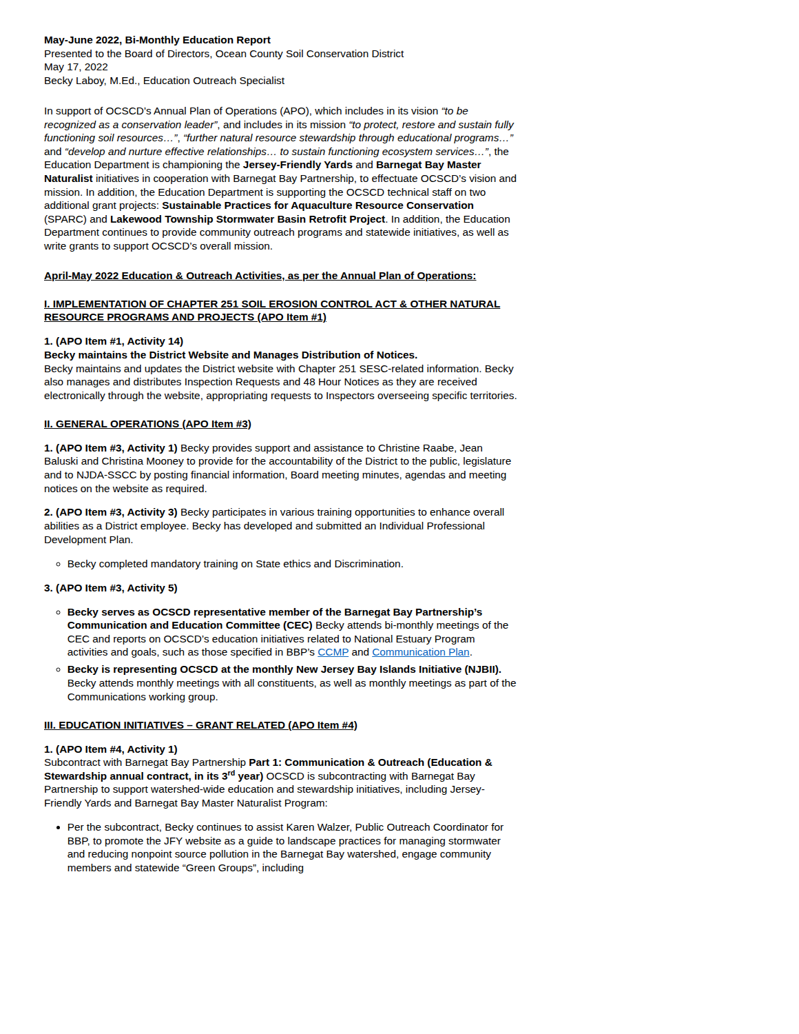May-June 2022, Bi-Monthly Education Report
Presented to the Board of Directors, Ocean County Soil Conservation District
May 17, 2022
Becky Laboy, M.Ed., Education Outreach Specialist
In support of OCSCD’s Annual Plan of Operations (APO), which includes in its vision “to be recognized as a conservation leader”, and includes in its mission “to protect, restore and sustain fully functioning soil resources…”, “further natural resource stewardship through educational programs…” and “develop and nurture effective relationships… to sustain functioning ecosystem services…”, the Education Department is championing the Jersey-Friendly Yards and Barnegat Bay Master Naturalist initiatives in cooperation with Barnegat Bay Partnership, to effectuate OCSCD’s vision and mission. In addition, the Education Department is supporting the OCSCD technical staff on two additional grant projects: Sustainable Practices for Aquaculture Resource Conservation (SPARC) and Lakewood Township Stormwater Basin Retrofit Project. In addition, the Education Department continues to provide community outreach programs and statewide initiatives, as well as write grants to support OCSCD’s overall mission.
April-May 2022 Education & Outreach Activities, as per the Annual Plan of Operations:
I. IMPLEMENTATION OF CHAPTER 251 SOIL EROSION CONTROL ACT & OTHER NATURAL RESOURCE PROGRAMS AND PROJECTS (APO Item #1)
1. (APO Item #1, Activity 14)
Becky maintains the District Website and Manages Distribution of Notices.
Becky maintains and updates the District website with Chapter 251 SESC-related information. Becky also manages and distributes Inspection Requests and 48 Hour Notices as they are received electronically through the website, appropriating requests to Inspectors overseeing specific territories.
II. GENERAL OPERATIONS (APO Item #3)
1. (APO Item #3, Activity 1) Becky provides support and assistance to Christine Raabe, Jean Baluski and Christina Mooney to provide for the accountability of the District to the public, legislature and to NJDA-SSCC by posting financial information, Board meeting minutes, agendas and meeting notices on the website as required.
2. (APO Item #3, Activity 3) Becky participates in various training opportunities to enhance overall abilities as a District employee. Becky has developed and submitted an Individual Professional Development Plan.
Becky completed mandatory training on State ethics and Discrimination.
3. (APO Item #3, Activity 5)
Becky serves as OCSCD representative member of the Barnegat Bay Partnership’s Communication and Education Committee (CEC) Becky attends bi-monthly meetings of the CEC and reports on OCSCD’s education initiatives related to National Estuary Program activities and goals, such as those specified in BBP’s CCMP and Communication Plan.
Becky is representing OCSCD at the monthly New Jersey Bay Islands Initiative (NJBII). Becky attends monthly meetings with all constituents, as well as monthly meetings as part of the Communications working group.
III. EDUCATION INITIATIVES – GRANT RELATED (APO Item #4)
1. (APO Item #4, Activity 1)
Subcontract with Barnegat Bay Partnership Part 1: Communication & Outreach (Education & Stewardship annual contract, in its 3rd year) OCSCD is subcontracting with Barnegat Bay Partnership to support watershed-wide education and stewardship initiatives, including Jersey-Friendly Yards and Barnegat Bay Master Naturalist Program:
Per the subcontract, Becky continues to assist Karen Walzer, Public Outreach Coordinator for BBP, to promote the JFY website as a guide to landscape practices for managing stormwater and reducing nonpoint source pollution in the Barnegat Bay watershed, engage community members and statewide “Green Groups”, including